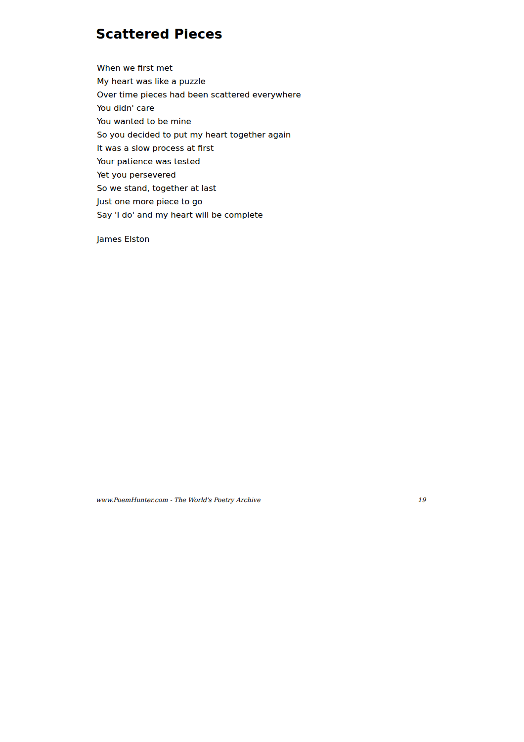Scattered Pieces
When we first met
My heart was like a puzzle
Over time pieces had been scattered everywhere
You didn' care
You wanted to be mine
So you decided to put my heart together again
It was a slow process at first
Your patience was tested
Yet you persevered
So we stand, together at last
Just one more piece to go
Say 'I do' and my heart will be complete
James Elston
www.PoemHunter.com - The World's Poetry Archive 19